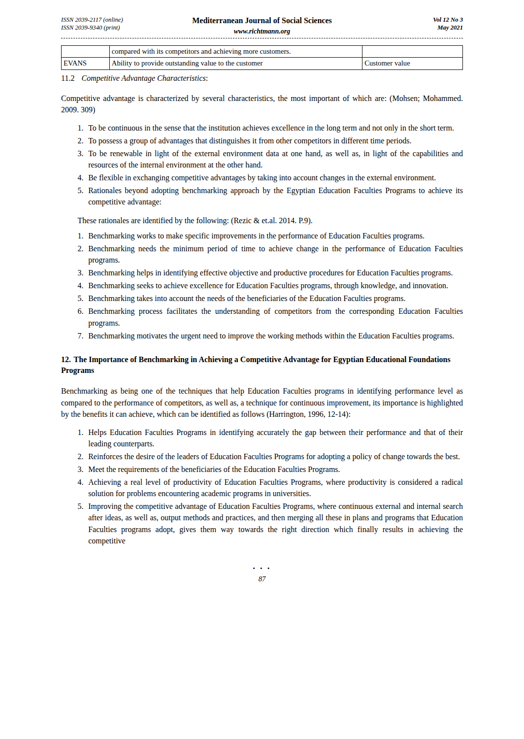| ISSN 2039-2117 (online) ISSN 2039-9340 (print) | Mediterranean Journal of Social Sciences www.richtmann.org | Vol 12 No 3 May 2021 |
| | compared with its competitors and achieving more customers. | |
| EVANS | Ability to provide outstanding value to the customer | Customer value |
11.2 Competitive Advantage Characteristics:
Competitive advantage is characterized by several characteristics, the most important of which are: (Mohsen; Mohammed. 2009. 309)
To be continuous in the sense that the institution achieves excellence in the long term and not only in the short term.
To possess a group of advantages that distinguishes it from other competitors in different time periods.
To be renewable in light of the external environment data at one hand, as well as, in light of the capabilities and resources of the internal environment at the other hand.
Be flexible in exchanging competitive advantages by taking into account changes in the external environment.
Rationales beyond adopting benchmarking approach by the Egyptian Education Faculties Programs to achieve its competitive advantage:
These rationales are identified by the following: (Rezic & et.al. 2014. P.9).
Benchmarking works to make specific improvements in the performance of Education Faculties programs.
Benchmarking needs the minimum period of time to achieve change in the performance of Education Faculties programs.
Benchmarking helps in identifying effective objective and productive procedures for Education Faculties programs.
Benchmarking seeks to achieve excellence for Education Faculties programs, through knowledge, and innovation.
Benchmarking takes into account the needs of the beneficiaries of the Education Faculties programs.
Benchmarking process facilitates the understanding of competitors from the corresponding Education Faculties programs.
Benchmarking motivates the urgent need to improve the working methods within the Education Faculties programs.
12. The Importance of Benchmarking in Achieving a Competitive Advantage for Egyptian Educational Foundations Programs
Benchmarking as being one of the techniques that help Education Faculties programs in identifying performance level as compared to the performance of competitors, as well as, a technique for continuous improvement, its importance is highlighted by the benefits it can achieve, which can be identified as follows (Harrington, 1996, 12-14):
Helps Education Faculties Programs in identifying accurately the gap between their performance and that of their leading counterparts.
Reinforces the desire of the leaders of Education Faculties Programs for adopting a policy of change towards the best.
Meet the requirements of the beneficiaries of the Education Faculties Programs.
Achieving a real level of productivity of Education Faculties Programs, where productivity is considered a radical solution for problems encountering academic programs in universities.
Improving the competitive advantage of Education Faculties Programs, where continuous external and internal search after ideas, as well as, output methods and practices, and then merging all these in plans and programs that Education Faculties programs adopt, gives them way towards the right direction which finally results in achieving the competitive
• • •
87